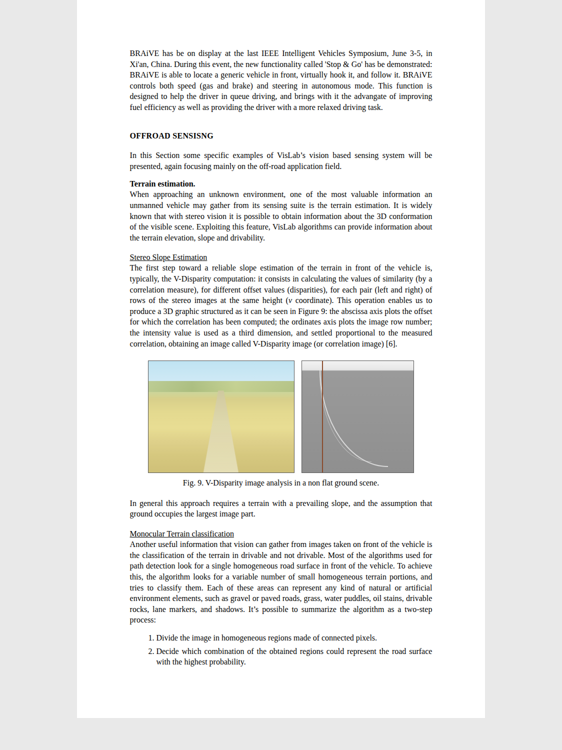BRAiVE has be on display at the last IEEE Intelligent Vehicles Symposium, June 3-5, in Xi'an, China. During this event, the new functionality called 'Stop & Go' has be demonstrated: BRAiVE is able to locate a generic vehicle in front, virtually hook it, and follow it. BRAiVE controls both speed (gas and brake) and steering in autonomous mode. This function is designed to help the driver in queue driving, and brings with it the advangate of improving fuel efficiency as well as providing the driver with a more relaxed driving task.
OFFROAD SENSISNG
In this Section some specific examples of VisLab’s vision based sensing system will be presented, again focusing mainly on the off-road application field.
Terrain estimation.
When approaching an unknown environment, one of the most valuable information an unmanned vehicle may gather from its sensing suite is the terrain estimation. It is widely known that with stereo vision it is possible to obtain information about the 3D conformation of the visible scene. Exploiting this feature, VisLab algorithms can provide information about the terrain elevation, slope and drivability.
Stereo Slope Estimation
The first step toward a reliable slope estimation of the terrain in front of the vehicle is, typically, the V-Disparity computation: it consists in calculating the values of similarity (by a correlation measure), for different offset values (disparities), for each pair (left and right) of rows of the stereo images at the same height (v coordinate). This operation enables us to produce a 3D graphic structured as it can be seen in Figure 9: the abscissa axis plots the offset for which the correlation has been computed; the ordinates axis plots the image row number; the intensity value is used as a third dimension, and settled proportional to the measured correlation, obtaining an image called V-Disparity image (or correlation image) [6].
Fig. 9. V-Disparity image analysis in a non flat ground scene.
In general this approach requires a terrain with a prevailing slope, and the assumption that ground occupies the largest image part.
Monocular Terrain classification
Another useful information that vision can gather from images taken on front of the vehicle is the classification of the terrain in drivable and not drivable. Most of the algorithms used for path detection look for a single homogeneous road surface in front of the vehicle. To achieve this, the algorithm looks for a variable number of small homogeneous terrain portions, and tries to classify them. Each of these areas can represent any kind of natural or artificial environment elements, such as gravel or paved roads, grass, water puddles, oil stains, drivable rocks, lane markers, and shadows. It’s possible to summarize the algorithm as a two-step process:
Divide the image in homogeneous regions made of connected pixels.
Decide which combination of the obtained regions could represent the road surface with the highest probability.